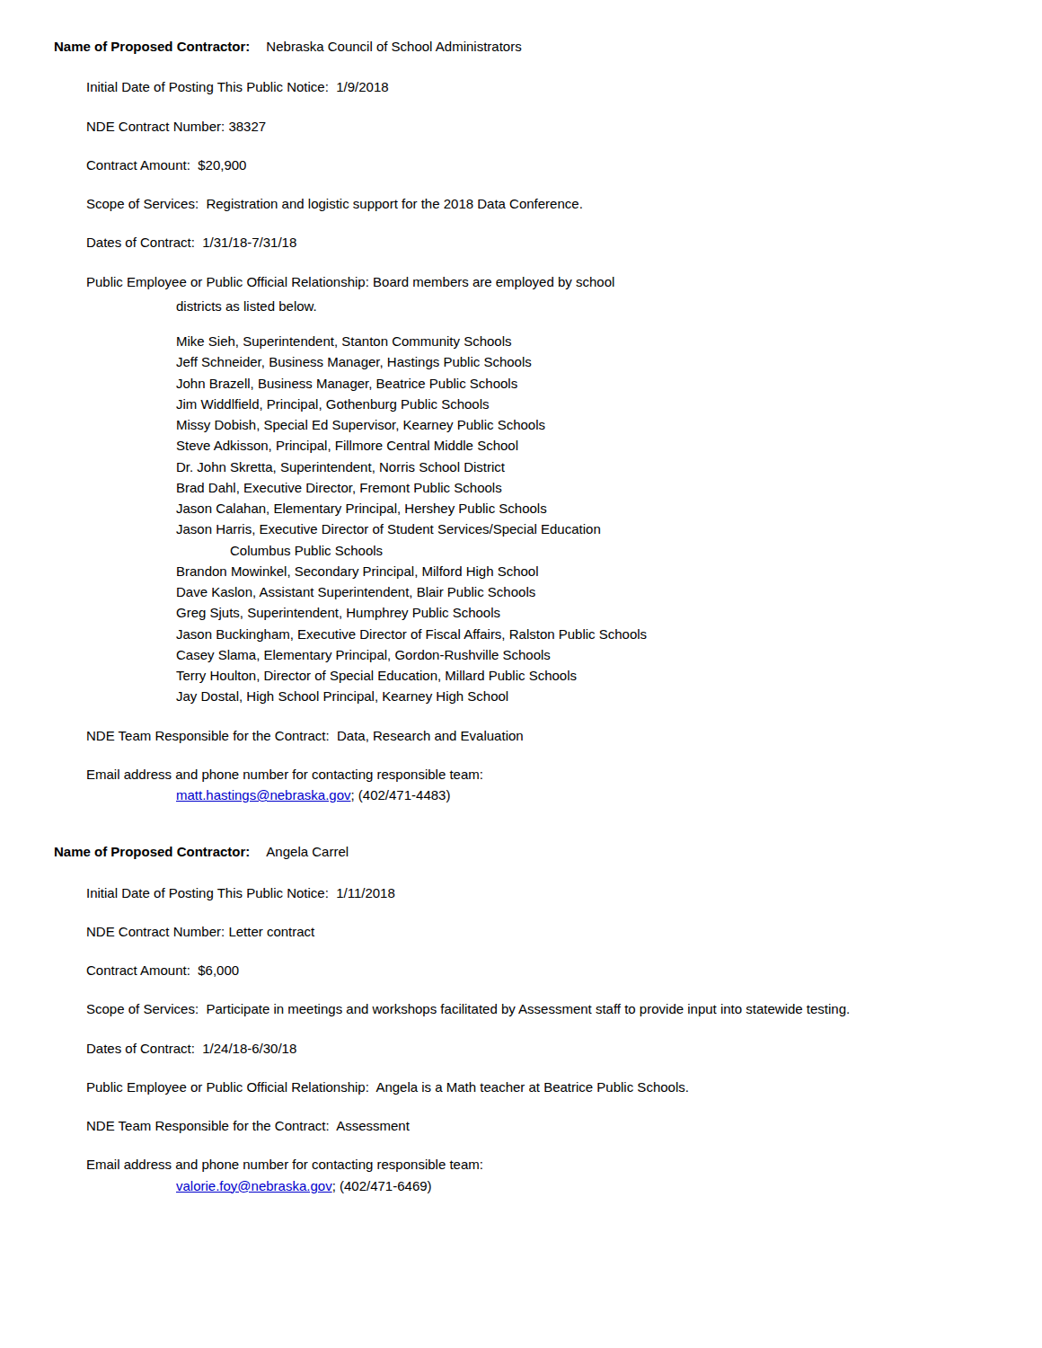Name of Proposed Contractor:Nebraska Council of School Administrators
Initial Date of Posting This Public Notice: 1/9/2018
NDE Contract Number: 38327
Contract Amount: $20,900
Scope of Services: Registration and logistic support for the 2018 Data Conference.
Dates of Contract: 1/31/18-7/31/18
Public Employee or Public Official Relationship: Board members are employed by school
districts as listed below.
Mike Sieh, Superintendent, Stanton Community Schools
Jeff Schneider, Business Manager, Hastings Public Schools
John Brazell, Business Manager, Beatrice Public Schools
Jim Widdlfield, Principal, Gothenburg Public Schools
Missy Dobish, Special Ed Supervisor, Kearney Public Schools
Steve Adkisson, Principal, Fillmore Central Middle School
Dr. John Skretta, Superintendent, Norris School District
Brad Dahl, Executive Director, Fremont Public Schools
Jason Calahan, Elementary Principal, Hershey Public Schools
Jason Harris, Executive Director of Student Services/Special Education
Columbus Public Schools
Brandon Mowinkel, Secondary Principal, Milford High School
Dave Kaslon, Assistant Superintendent, Blair Public Schools
Greg Sjuts, Superintendent, Humphrey Public Schools
Jason Buckingham, Executive Director of Fiscal Affairs, Ralston Public Schools
Casey Slama, Elementary Principal, Gordon-Rushville Schools
Terry Houlton, Director of Special Education, Millard Public Schools
Jay Dostal, High School Principal, Kearney High School
NDE Team Responsible for the Contract: Data, Research and Evaluation
Email address and phone number for contacting responsible team:
matt.hastings@nebraska.gov; (402/471-4483)
Name of Proposed Contractor:Angela Carrel
Initial Date of Posting This Public Notice: 1/11/2018
NDE Contract Number: Letter contract
Contract Amount: $6,000
Scope of Services: Participate in meetings and workshops facilitated by Assessment staff to provide input into statewide testing.
Dates of Contract: 1/24/18-6/30/18
Public Employee or Public Official Relationship: Angela is a Math teacher at Beatrice Public Schools.
NDE Team Responsible for the Contract: Assessment
Email address and phone number for contacting responsible team:
valorie.foy@nebraska.gov; (402/471-6469)